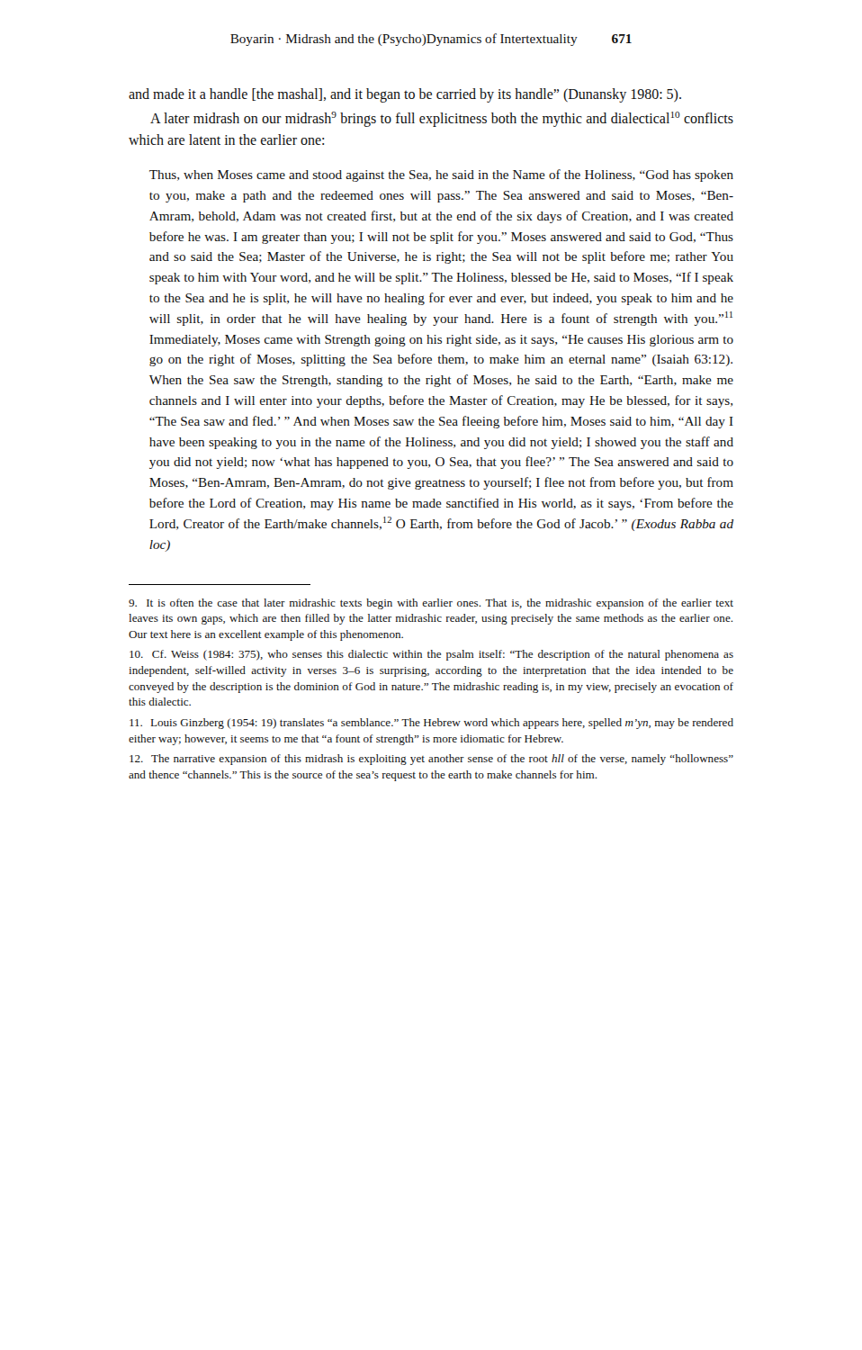Boyarin · Midrash and the (Psycho)Dynamics of Intertextuality671
and made it a handle [the mashal], and it began to be carried by its handle” (Dunansky 1980: 5).
A later midrash on our midrash9 brings to full explicitness both the mythic and dialectical10 conflicts which are latent in the earlier one:
Thus, when Moses came and stood against the Sea, he said in the Name of the Holiness, “God has spoken to you, make a path and the redeemed ones will pass.” The Sea answered and said to Moses, “Ben-Amram, behold, Adam was not created first, but at the end of the six days of Creation, and I was created before he was. I am greater than you; I will not be split for you.” Moses answered and said to God, “Thus and so said the Sea; Master of the Universe, he is right; the Sea will not be split before me; rather You speak to him with Your word, and he will be split.” The Holiness, blessed be He, said to Moses, “If I speak to the Sea and he is split, he will have no healing for ever and ever, but indeed, you speak to him and he will split, in order that he will have healing by your hand. Here is a fount of strength with you.”11 Immediately, Moses came with Strength going on his right side, as it says, “He causes His glorious arm to go on the right of Moses, splitting the Sea before them, to make him an eternal name” (Isaiah 63:12). When the Sea saw the Strength, standing to the right of Moses, he said to the Earth, “Earth, make me channels and I will enter into your depths, before the Master of Creation, may He be blessed, for it says, “The Sea saw and fled.’ ” And when Moses saw the Sea fleeing before him, Moses said to him, “All day I have been speaking to you in the name of the Holiness, and you did not yield; I showed you the staff and you did not yield; now ‘what has happened to you, O Sea, that you flee?’ ” The Sea answered and said to Moses, “Ben-Amram, Ben-Amram, do not give greatness to yourself; I flee not from before you, but from before the Lord of Creation, may His name be made sanctified in His world, as it says, ‘From before the Lord, Creator of the Earth/make channels,12 O Earth, from before the God of Jacob.’ ” (Exodus Rabba ad loc)
9. It is often the case that later midrashic texts begin with earlier ones. That is, the midrashic expansion of the earlier text leaves its own gaps, which are then filled by the latter midrashic reader, using precisely the same methods as the earlier one. Our text here is an excellent example of this phenomenon.
10. Cf. Weiss (1984: 375), who senses this dialectic within the psalm itself: “The description of the natural phenomena as independent, self-willed activity in verses 3–6 is surprising, according to the interpretation that the idea intended to be conveyed by the description is the dominion of God in nature.” The midrashic reading is, in my view, precisely an evocation of this dialectic.
11. Louis Ginzberg (1954: 19) translates “a semblance.” The Hebrew word which appears here, spelled m’yn, may be rendered either way; however, it seems to me that “a fount of strength” is more idiomatic for Hebrew.
12. The narrative expansion of this midrash is exploiting yet another sense of the root hll of the verse, namely “hollowness” and thence “channels.” This is the source of the sea’s request to the earth to make channels for him.